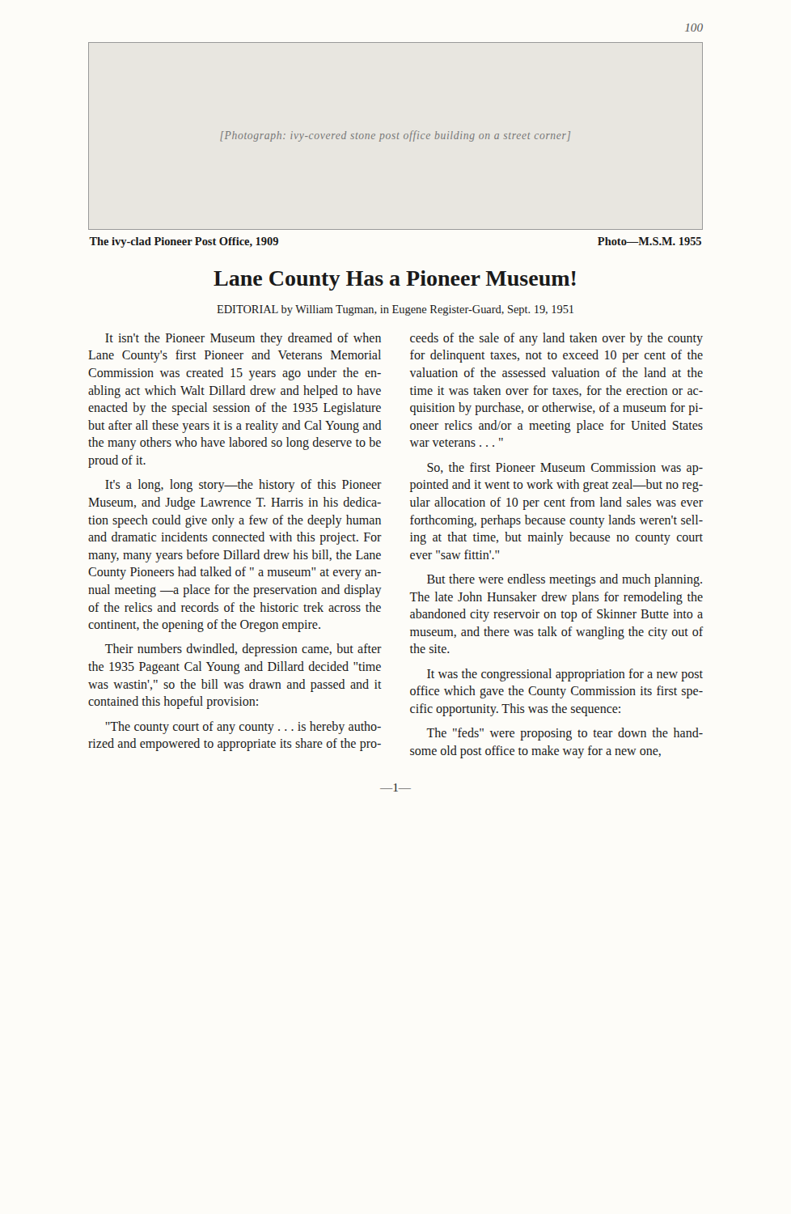100
[Photograph: ivy-covered stone post office building on a street corner]
The ivy-clad Pioneer Post Office, 1909 Photo—M.S.M. 1955
Lane County Has a Pioneer Museum!
EDITORIAL by William Tugman, in Eugene Register-Guard, Sept. 19, 1951
It isn't the Pioneer Museum they dreamed of when Lane County's first Pioneer and Veterans Memorial Commission was created 15 years ago under the enabling act which Walt Dillard drew and helped to have enacted by the special session of the 1935 Legislature but after all these years it is a reality and Cal Young and the many others who have labored so long deserve to be proud of it.
It's a long, long story—the history of this Pioneer Museum, and Judge Lawrence T. Harris in his dedication speech could give only a few of the deeply human and dramatic incidents connected with this project. For many, many years before Dillard drew his bill, the Lane County Pioneers had talked of " a museum" at every annual meeting —a place for the preservation and display of the relics and records of the historic trek across the continent, the opening of the Oregon empire.
Their numbers dwindled, depression came, but after the 1935 Pageant Cal Young and Dillard decided "time was wastin'," so the bill was drawn and passed and it contained this hopeful provision:
"The county court of any county . . . is hereby authorized and empowered to appropriate its share of the proceeds of the sale of any land taken over by the county for delinquent taxes, not to exceed 10 per cent of the valuation of the assessed valuation of the land at the time it was taken over for taxes, for the erection or acquisition by purchase, or otherwise, of a museum for pioneer relics and/or a meeting place for United States war veterans . . . "
So, the first Pioneer Museum Commission was appointed and it went to work with great zeal—but no regular allocation of 10 per cent from land sales was ever forthcoming, perhaps because county lands weren't selling at that time, but mainly because no county court ever "saw fittin'."
But there were endless meetings and much planning. The late John Hunsaker drew plans for remodeling the abandoned city reservoir on top of Skinner Butte into a museum, and there was talk of wangling the city out of the site.
It was the congressional appropriation for a new post office which gave the County Commission its first specific opportunity. This was the sequence:
The "feds" were proposing to tear down the handsome old post office to make way for a new one,
—1—